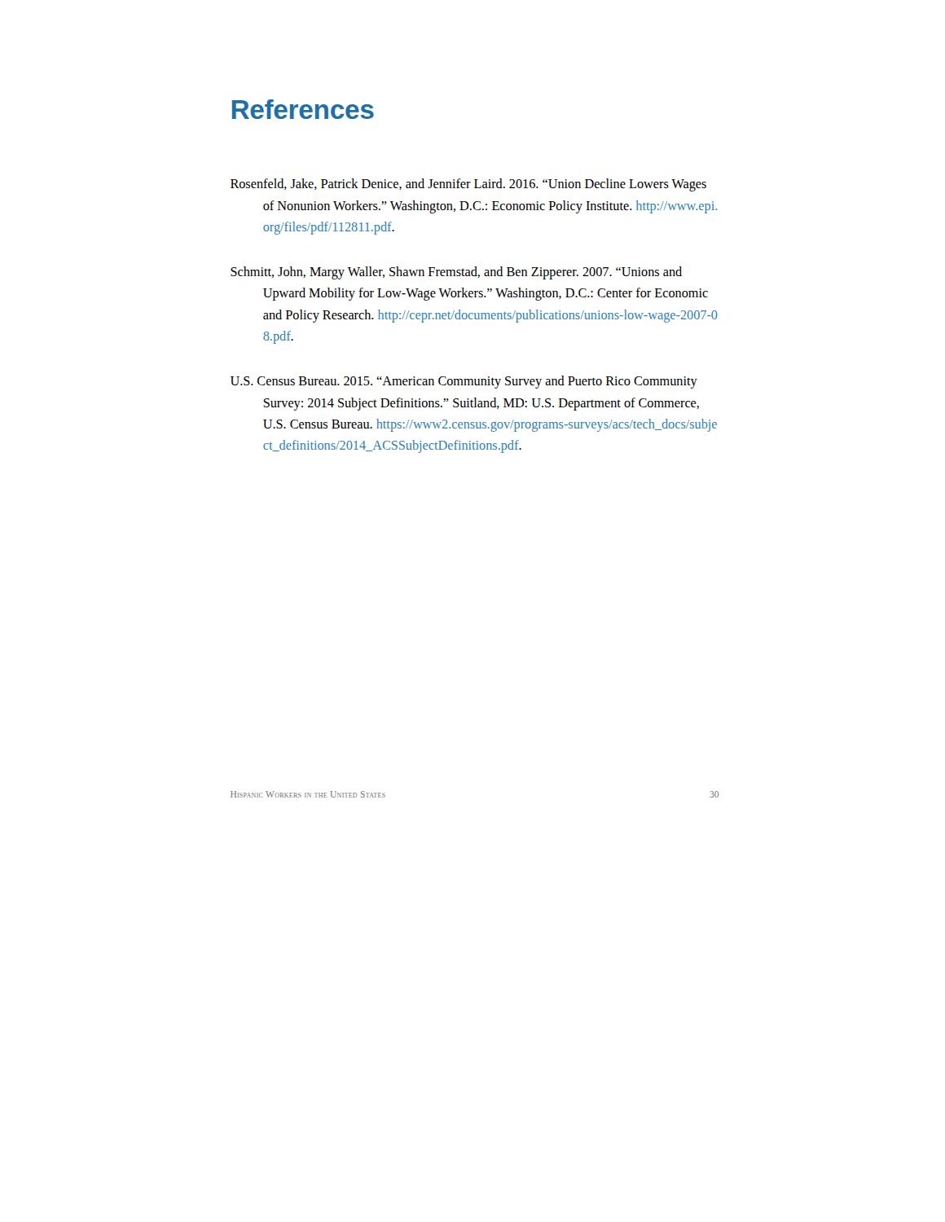References
Rosenfeld, Jake, Patrick Denice, and Jennifer Laird. 2016. “Union Decline Lowers Wages of Nonunion Workers.” Washington, D.C.: Economic Policy Institute. http://www.epi.org/files/pdf/112811.pdf.
Schmitt, John, Margy Waller, Shawn Fremstad, and Ben Zipperer. 2007. “Unions and Upward Mobility for Low-Wage Workers.” Washington, D.C.: Center for Economic and Policy Research. http://cepr.net/documents/publications/unions-low-wage-2007-08.pdf.
U.S. Census Bureau. 2015. “American Community Survey and Puerto Rico Community Survey: 2014 Subject Definitions.” Suitland, MD: U.S. Department of Commerce, U.S. Census Bureau. https://www2.census.gov/programs-surveys/acs/tech_docs/subject_definitions/2014_ACSSubjectDefinitions.pdf.
Hispanic Workers in the United States 30